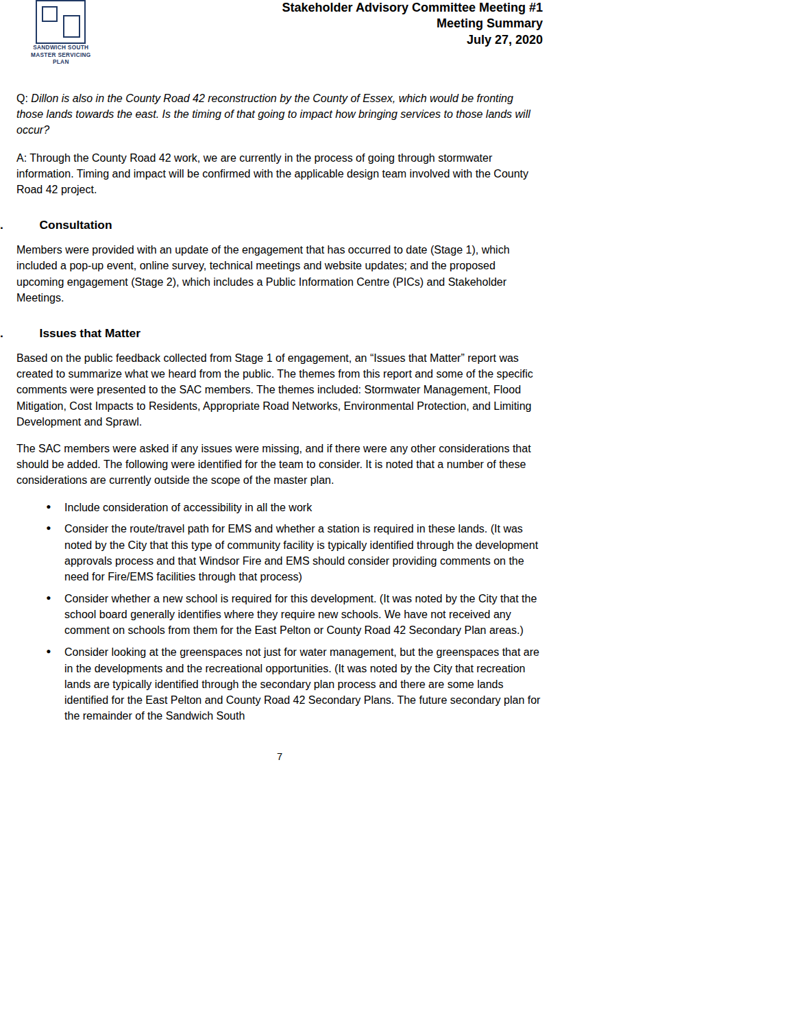SANDWICH SOUTH
MASTER SERVICING
PLAN
Stakeholder Advisory Committee Meeting #1
Meeting Summary
July 27, 2020
Q: Dillon is also in the County Road 42 reconstruction by the County of Essex, which would be fronting those lands towards the east. Is the timing of that going to impact how bringing services to those lands will occur?
A: Through the County Road 42 work, we are currently in the process of going through stormwater information. Timing and impact will be confirmed with the applicable design team involved with the County Road 42 project.
5. Consultation
Members were provided with an update of the engagement that has occurred to date (Stage 1), which included a pop-up event, online survey, technical meetings and website updates; and the proposed upcoming engagement (Stage 2), which includes a Public Information Centre (PICs) and Stakeholder Meetings.
6. Issues that Matter
Based on the public feedback collected from Stage 1 of engagement, an “Issues that Matter” report was created to summarize what we heard from the public. The themes from this report and some of the specific comments were presented to the SAC members. The themes included: Stormwater Management, Flood Mitigation, Cost Impacts to Residents, Appropriate Road Networks, Environmental Protection, and Limiting Development and Sprawl.
The SAC members were asked if any issues were missing, and if there were any other considerations that should be added. The following were identified for the team to consider. It is noted that a number of these considerations are currently outside the scope of the master plan.
Include consideration of accessibility in all the work
Consider the route/travel path for EMS and whether a station is required in these lands. (It was noted by the City that this type of community facility is typically identified through the development approvals process and that Windsor Fire and EMS should consider providing comments on the need for Fire/EMS facilities through that process)
Consider whether a new school is required for this development. (It was noted by the City that the school board generally identifies where they require new schools. We have not received any comment on schools from them for the East Pelton or County Road 42 Secondary Plan areas.)
Consider looking at the greenspaces not just for water management, but the greenspaces that are in the developments and the recreational opportunities. (It was noted by the City that recreation lands are typically identified through the secondary plan process and there are some lands identified for the East Pelton and County Road 42 Secondary Plans. The future secondary plan for the remainder of the Sandwich South
7